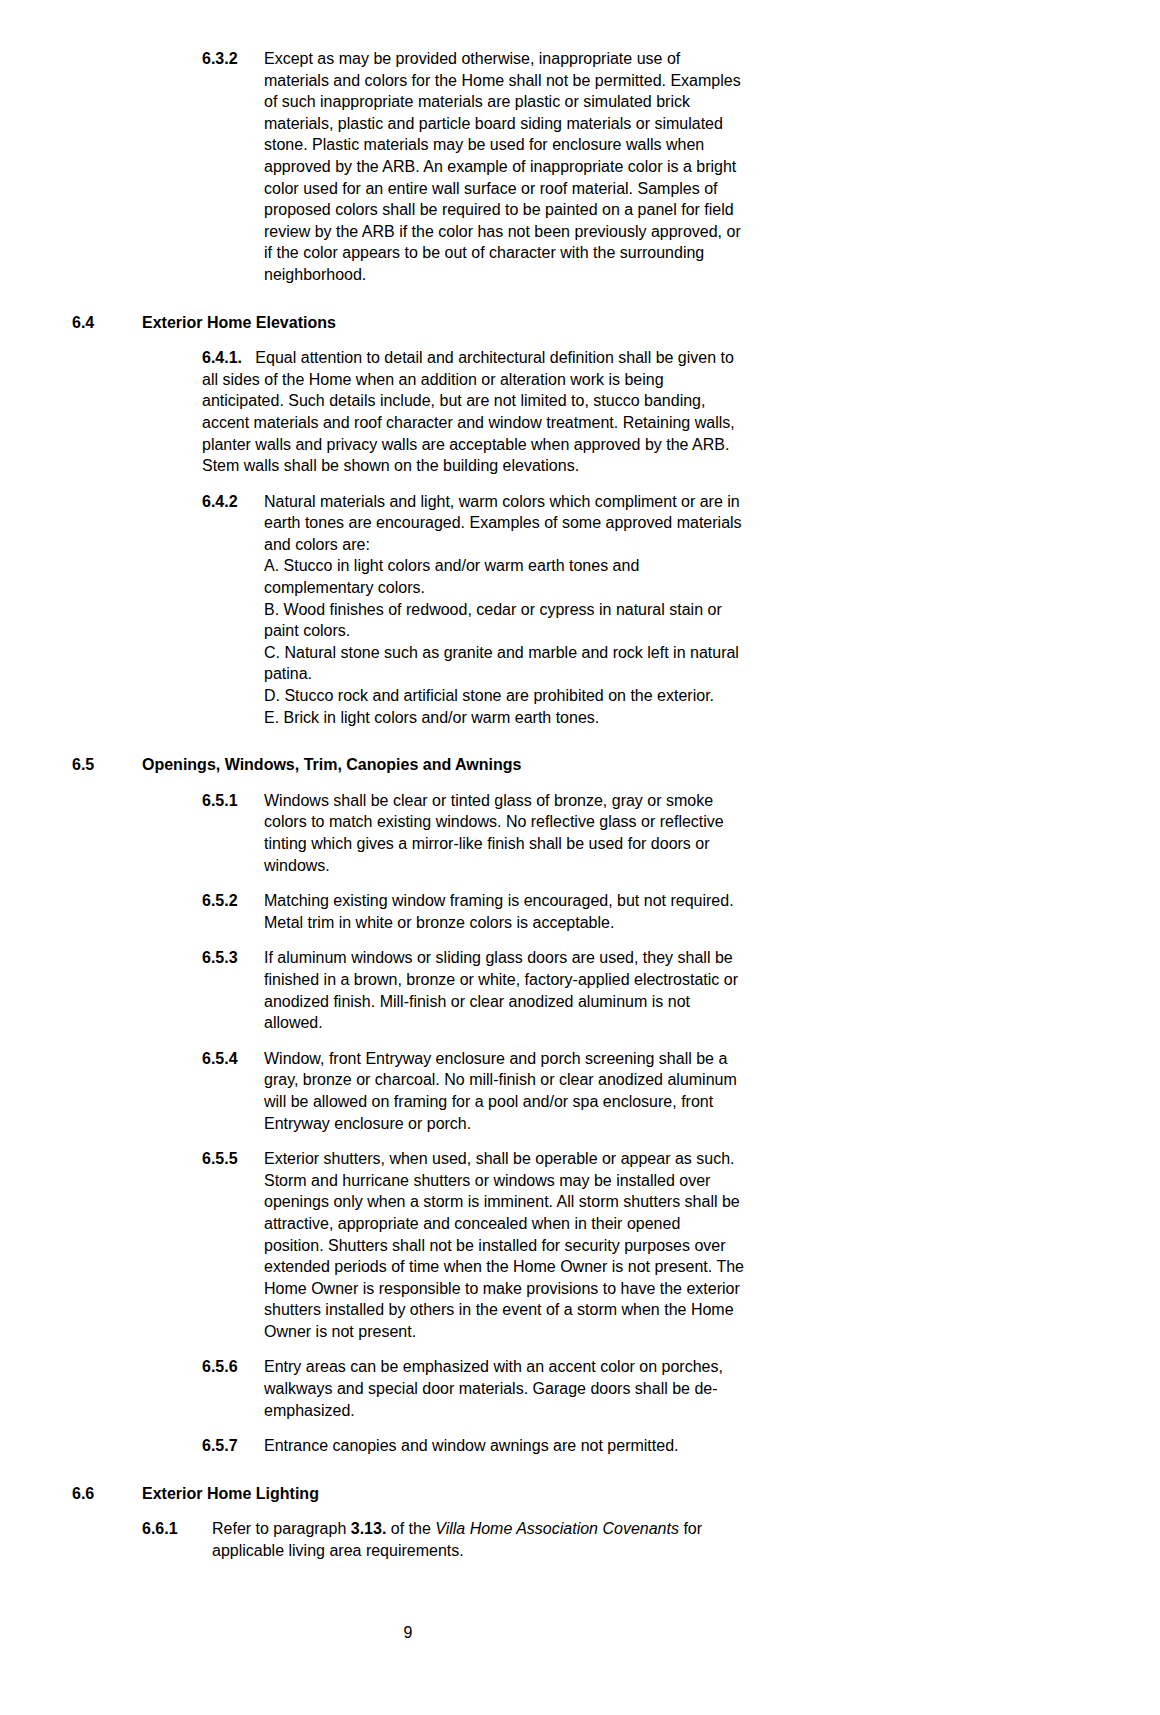6.3.2
Except as may be provided otherwise, inappropriate use of materials and colors for the Home shall not be permitted. Examples of such inappropriate materials are plastic or simulated brick materials, plastic and particle board siding materials or simulated stone. Plastic materials may be used for enclosure walls when approved by the ARB. An example of inappropriate color is a bright color used for an entire wall surface or roof material. Samples of proposed colors shall be required to be painted on a panel for field review by the ARB if the color has not been previously approved, or if the color appears to be out of character with the surrounding neighborhood.
6.4
Exterior Home Elevations
6.4.1. Equal attention to detail and architectural definition shall be given to all sides of the Home when an addition or alteration work is being anticipated. Such details include, but are not limited to, stucco banding, accent materials and roof character and window treatment. Retaining walls, planter walls and privacy walls are acceptable when approved by the ARB. Stem walls shall be shown on the building elevations.
6.4.2
Natural materials and light, warm colors which compliment or are in earth tones are encouraged. Examples of some approved materials and colors are:
A. Stucco in light colors and/or warm earth tones and complementary colors.
B. Wood finishes of redwood, cedar or cypress in natural stain or paint colors.
C. Natural stone such as granite and marble and rock left in natural patina.
D. Stucco rock and artificial stone are prohibited on the exterior.
E. Brick in light colors and/or warm earth tones.
6.5
Openings, Windows, Trim, Canopies and Awnings
6.5.1
Windows shall be clear or tinted glass of bronze, gray or smoke colors to match existing windows. No reflective glass or reflective tinting which gives a mirror-like finish shall be used for doors or windows.
6.5.2
Matching existing window framing is encouraged, but not required. Metal trim in white or bronze colors is acceptable.
6.5.3
If aluminum windows or sliding glass doors are used, they shall be finished in a brown, bronze or white, factory-applied electrostatic or anodized finish. Mill-finish or clear anodized aluminum is not allowed.
6.5.4
Window, front Entryway enclosure and porch screening shall be a gray, bronze or charcoal. No mill-finish or clear anodized aluminum will be allowed on framing for a pool and/or spa enclosure, front Entryway enclosure or porch.
6.5.5
Exterior shutters, when used, shall be operable or appear as such. Storm and hurricane shutters or windows may be installed over openings only when a storm is imminent. All storm shutters shall be attractive, appropriate and concealed when in their opened position. Shutters shall not be installed for security purposes over extended periods of time when the Home Owner is not present. The Home Owner is responsible to make provisions to have the exterior shutters installed by others in the event of a storm when the Home Owner is not present.
6.5.6
Entry areas can be emphasized with an accent color on porches, walkways and special door materials. Garage doors shall be de-emphasized.
6.5.7
Entrance canopies and window awnings are not permitted.
6.6
Exterior Home Lighting
6.6.1
Refer to paragraph 3.13. of the Villa Home Association Covenants for applicable living area requirements.
9